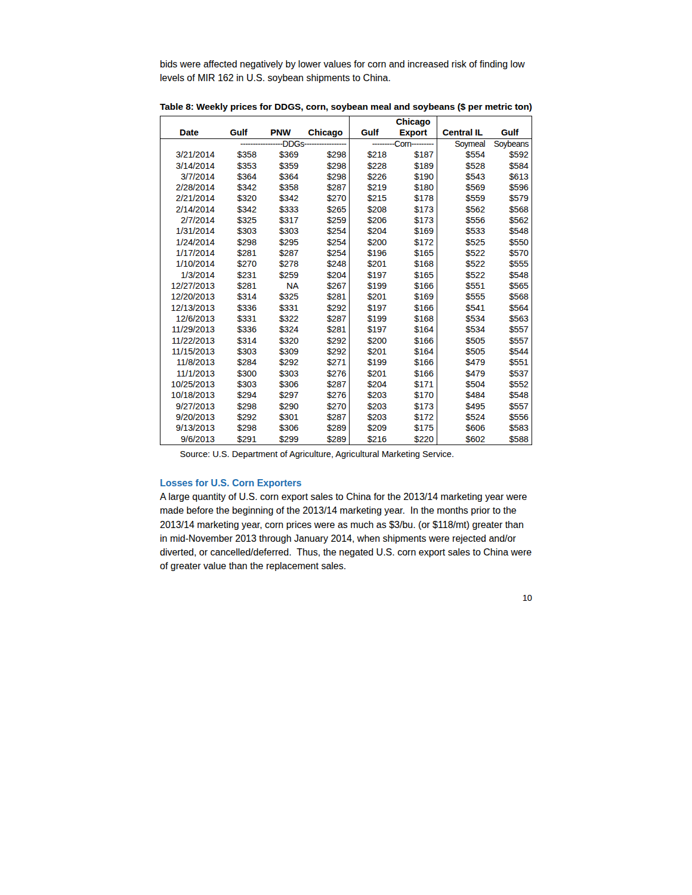bids were affected negatively by lower values for corn and increased risk of finding low levels of MIR 162 in U.S. soybean shipments to China.
Table 8: Weekly prices for DDGS, corn, soybean meal and soybeans ($ per metric ton)
| | | | | | Chicago | | |
| --- | --- | --- | --- | --- | --- | --- | --- |
| Date | Gulf | PNW | Chicago | Gulf | Export | Central IL | Gulf |
| | -----------------DDGs----------------- | ---------Corn--------- | Soymeal | Soybeans |
| 3/21/2014 | $358 | $369 | $298 | $218 | $187 | $554 | $592 |
| 3/14/2014 | $353 | $359 | $298 | $228 | $189 | $528 | $584 |
| 3/7/2014 | $364 | $364 | $298 | $226 | $190 | $543 | $613 |
| 2/28/2014 | $342 | $358 | $287 | $219 | $180 | $569 | $596 |
| 2/21/2014 | $320 | $342 | $270 | $215 | $178 | $559 | $579 |
| 2/14/2014 | $342 | $333 | $265 | $208 | $173 | $562 | $568 |
| 2/7/2014 | $325 | $317 | $259 | $206 | $173 | $556 | $562 |
| 1/31/2014 | $303 | $303 | $254 | $204 | $169 | $533 | $548 |
| 1/24/2014 | $298 | $295 | $254 | $200 | $172 | $525 | $550 |
| 1/17/2014 | $281 | $287 | $254 | $196 | $165 | $522 | $570 |
| 1/10/2014 | $270 | $278 | $248 | $201 | $168 | $522 | $555 |
| 1/3/2014 | $231 | $259 | $204 | $197 | $165 | $522 | $548 |
| 12/27/2013 | $281 | NA | $267 | $199 | $166 | $551 | $565 |
| 12/20/2013 | $314 | $325 | $281 | $201 | $169 | $555 | $568 |
| 12/13/2013 | $336 | $331 | $292 | $197 | $166 | $541 | $564 |
| 12/6/2013 | $331 | $322 | $287 | $199 | $168 | $534 | $563 |
| 11/29/2013 | $336 | $324 | $281 | $197 | $164 | $534 | $557 |
| 11/22/2013 | $314 | $320 | $292 | $200 | $166 | $505 | $557 |
| 11/15/2013 | $303 | $309 | $292 | $201 | $164 | $505 | $544 |
| 11/8/2013 | $284 | $292 | $271 | $199 | $166 | $479 | $551 |
| 11/1/2013 | $300 | $303 | $276 | $201 | $166 | $479 | $537 |
| 10/25/2013 | $303 | $306 | $287 | $204 | $171 | $504 | $552 |
| 10/18/2013 | $294 | $297 | $276 | $203 | $170 | $484 | $548 |
| 9/27/2013 | $298 | $290 | $270 | $203 | $173 | $495 | $557 |
| 9/20/2013 | $292 | $301 | $287 | $203 | $172 | $524 | $556 |
| 9/13/2013 | $298 | $306 | $289 | $209 | $175 | $606 | $583 |
| 9/6/2013 | $291 | $299 | $289 | $216 | $220 | $602 | $588 |
Source: U.S. Department of Agriculture, Agricultural Marketing Service.
Losses for U.S. Corn Exporters
A large quantity of U.S. corn export sales to China for the 2013/14 marketing year were made before the beginning of the 2013/14 marketing year. In the months prior to the 2013/14 marketing year, corn prices were as much as $3/bu. (or $118/mt) greater than in mid-November 2013 through January 2014, when shipments were rejected and/or diverted, or cancelled/deferred. Thus, the negated U.S. corn export sales to China were of greater value than the replacement sales.
10